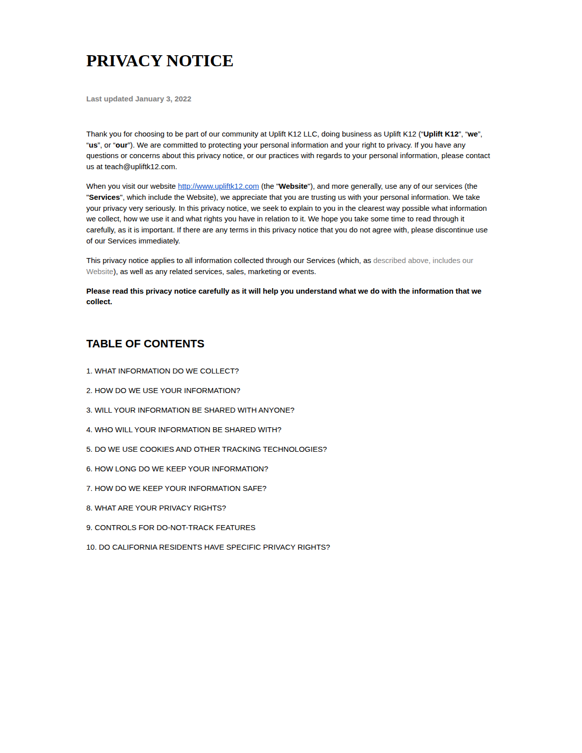PRIVACY NOTICE
Last updated January 3, 2022
Thank you for choosing to be part of our community at Uplift K12 LLC, doing business as Uplift K12 (“Uplift K12”, “we”, “us”, or “our”). We are committed to protecting your personal information and your right to privacy. If you have any questions or concerns about this privacy notice, or our practices with regards to your personal information, please contact us at teach@upliftk12.com.
When you visit our website http://www.upliftk12.com (the "Website"), and more generally, use any of our services (the "Services", which include the Website), we appreciate that you are trusting us with your personal information. We take your privacy very seriously. In this privacy notice, we seek to explain to you in the clearest way possible what information we collect, how we use it and what rights you have in relation to it. We hope you take some time to read through it carefully, as it is important. If there are any terms in this privacy notice that you do not agree with, please discontinue use of our Services immediately.
This privacy notice applies to all information collected through our Services (which, as described above, includes our Website), as well as any related services, sales, marketing or events.
Please read this privacy notice carefully as it will help you understand what we do with the information that we collect.
TABLE OF CONTENTS
1. WHAT INFORMATION DO WE COLLECT?
2. HOW DO WE USE YOUR INFORMATION?
3. WILL YOUR INFORMATION BE SHARED WITH ANYONE?
4. WHO WILL YOUR INFORMATION BE SHARED WITH?
5. DO WE USE COOKIES AND OTHER TRACKING TECHNOLOGIES?
6. HOW LONG DO WE KEEP YOUR INFORMATION?
7. HOW DO WE KEEP YOUR INFORMATION SAFE?
8. WHAT ARE YOUR PRIVACY RIGHTS?
9. CONTROLS FOR DO-NOT-TRACK FEATURES
10. DO CALIFORNIA RESIDENTS HAVE SPECIFIC PRIVACY RIGHTS?